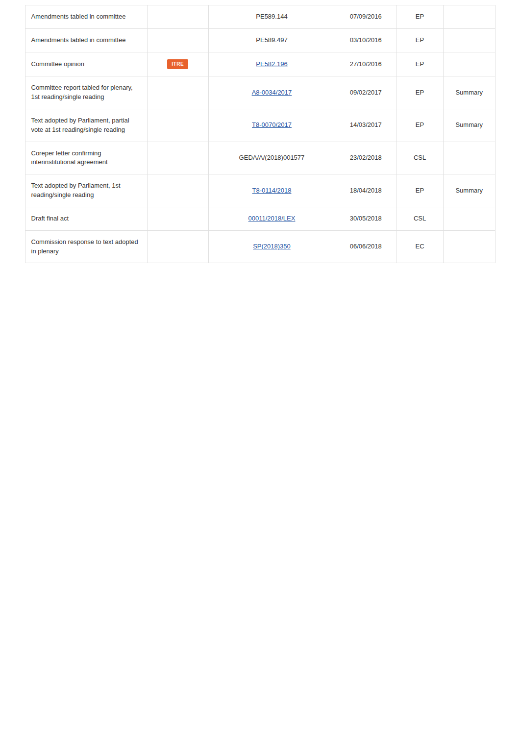| Amendments tabled in committee | | PE589.144 | 07/09/2016 | EP | |
| Amendments tabled in committee | | PE589.497 | 03/10/2016 | EP | |
| Committee opinion | ITRE | PE582.196 | 27/10/2016 | EP | |
| Committee report tabled for plenary, 1st reading/single reading | | A8-0034/2017 | 09/02/2017 | EP | Summary |
| Text adopted by Parliament, partial vote at 1st reading/single reading | | T8-0070/2017 | 14/03/2017 | EP | Summary |
| Coreper letter confirming interinstitutional agreement | | GEDA/A/(2018)001577 | 23/02/2018 | CSL | |
| Text adopted by Parliament, 1st reading/single reading | | T8-0114/2018 | 18/04/2018 | EP | Summary |
| Draft final act | | 00011/2018/LEX | 30/05/2018 | CSL | |
| Commission response to text adopted in plenary | | SP(2018)350 | 06/06/2018 | EC | |